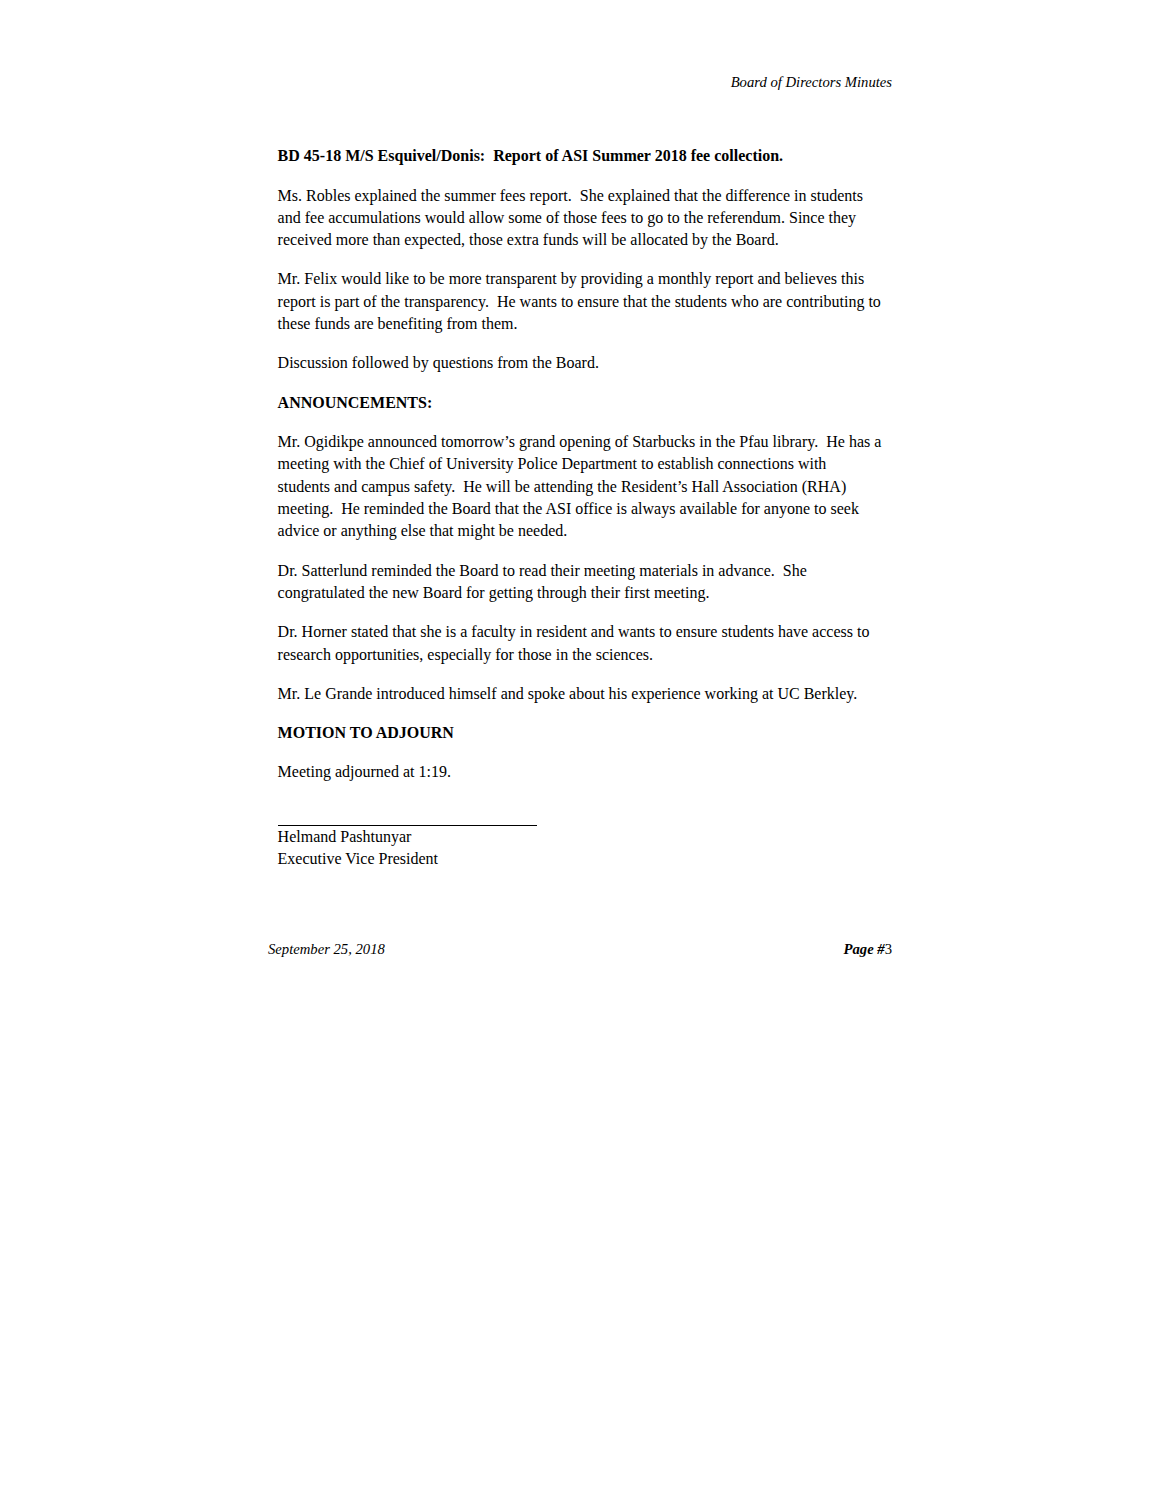Board of Directors Minutes
BD 45-18 M/S Esquivel/Donis: Report of ASI Summer 2018 fee collection.
Ms. Robles explained the summer fees report. She explained that the difference in students and fee accumulations would allow some of those fees to go to the referendum. Since they received more than expected, those extra funds will be allocated by the Board.
Mr. Felix would like to be more transparent by providing a monthly report and believes this report is part of the transparency. He wants to ensure that the students who are contributing to these funds are benefiting from them.
Discussion followed by questions from the Board.
ANNOUNCEMENTS:
Mr. Ogidikpe announced tomorrow’s grand opening of Starbucks in the Pfau library. He has a meeting with the Chief of University Police Department to establish connections with students and campus safety. He will be attending the Resident’s Hall Association (RHA) meeting. He reminded the Board that the ASI office is always available for anyone to seek advice or anything else that might be needed.
Dr. Satterlund reminded the Board to read their meeting materials in advance. She congratulated the new Board for getting through their first meeting.
Dr. Horner stated that she is a faculty in resident and wants to ensure students have access to research opportunities, especially for those in the sciences.
Mr. Le Grande introduced himself and spoke about his experience working at UC Berkley.
MOTION TO ADJOURN
Meeting adjourned at 1:19.
Helmand Pashtunyar
Executive Vice President
September 25, 2018 Page #3